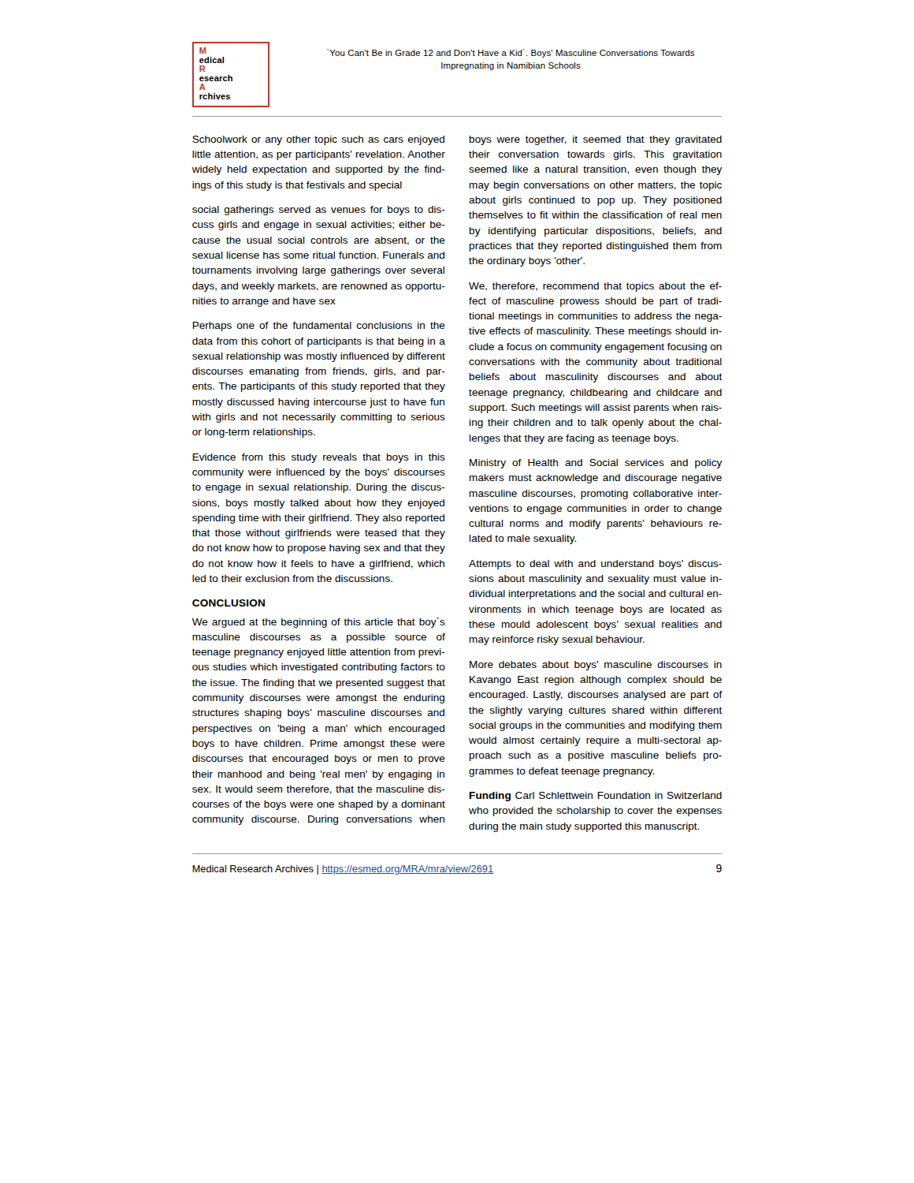Medical Research Archives
`You Can't Be in Grade 12 and Don't Have a Kid`. Boys' Masculine Conversations Towards Impregnating in Namibian Schools
Schoolwork or any other topic such as cars enjoyed little attention, as per participants' revelation. Another widely held expectation and supported by the findings of this study is that festivals and special
social gatherings served as venues for boys to discuss girls and engage in sexual activities; either because the usual social controls are absent, or the sexual license has some ritual function. Funerals and tournaments involving large gatherings over several days, and weekly markets, are renowned as opportunities to arrange and have sex
Perhaps one of the fundamental conclusions in the data from this cohort of participants is that being in a sexual relationship was mostly influenced by different discourses emanating from friends, girls, and parents. The participants of this study reported that they mostly discussed having intercourse just to have fun with girls and not necessarily committing to serious or long-term relationships.
Evidence from this study reveals that boys in this community were influenced by the boys' discourses to engage in sexual relationship. During the discussions, boys mostly talked about how they enjoyed spending time with their girlfriend. They also reported that those without girlfriends were teased that they do not know how to propose having sex and that they do not know how it feels to have a girlfriend, which led to their exclusion from the discussions.
Conclusion
We argued at the beginning of this article that boy`s masculine discourses as a possible source of teenage pregnancy enjoyed little attention from previous studies which investigated contributing factors to the issue. The finding that we presented suggest that community discourses were amongst the enduring structures shaping boys' masculine discourses and perspectives on 'being a man' which encouraged boys to have children. Prime amongst these were discourses that encouraged boys or men to prove their manhood and being 'real men' by engaging in sex. It would seem therefore, that the masculine discourses of the boys were one shaped by a dominant community discourse. During conversations when boys were together, it seemed that they gravitated their conversation towards girls. This gravitation seemed like a natural transition, even though they may begin conversations on other matters, the topic about girls continued to pop up. They positioned themselves to fit within the classification of real men by identifying particular dispositions, beliefs, and practices that they reported distinguished them from the ordinary boys 'other'.
We, therefore, recommend that topics about the effect of masculine prowess should be part of traditional meetings in communities to address the negative effects of masculinity. These meetings should include a focus on community engagement focusing on conversations with the community about traditional beliefs about masculinity discourses and about teenage pregnancy, childbearing and childcare and support. Such meetings will assist parents when raising their children and to talk openly about the challenges that they are facing as teenage boys.
Ministry of Health and Social services and policy makers must acknowledge and discourage negative masculine discourses, promoting collaborative interventions to engage communities in order to change cultural norms and modify parents' behaviours related to male sexuality.
Attempts to deal with and understand boys' discussions about masculinity and sexuality must value individual interpretations and the social and cultural environments in which teenage boys are located as these mould adolescent boys' sexual realities and may reinforce risky sexual behaviour.
More debates about boys' masculine discourses in Kavango East region although complex should be encouraged. Lastly, discourses analysed are part of the slightly varying cultures shared within different social groups in the communities and modifying them would almost certainly require a multi-sectoral approach such as a positive masculine beliefs programmes to defeat teenage pregnancy.
Funding Carl Schlettwein Foundation in Switzerland who provided the scholarship to cover the expenses during the main study supported this manuscript.
Medical Research Archives | https://esmed.org/MRA/mra/view/2691
9